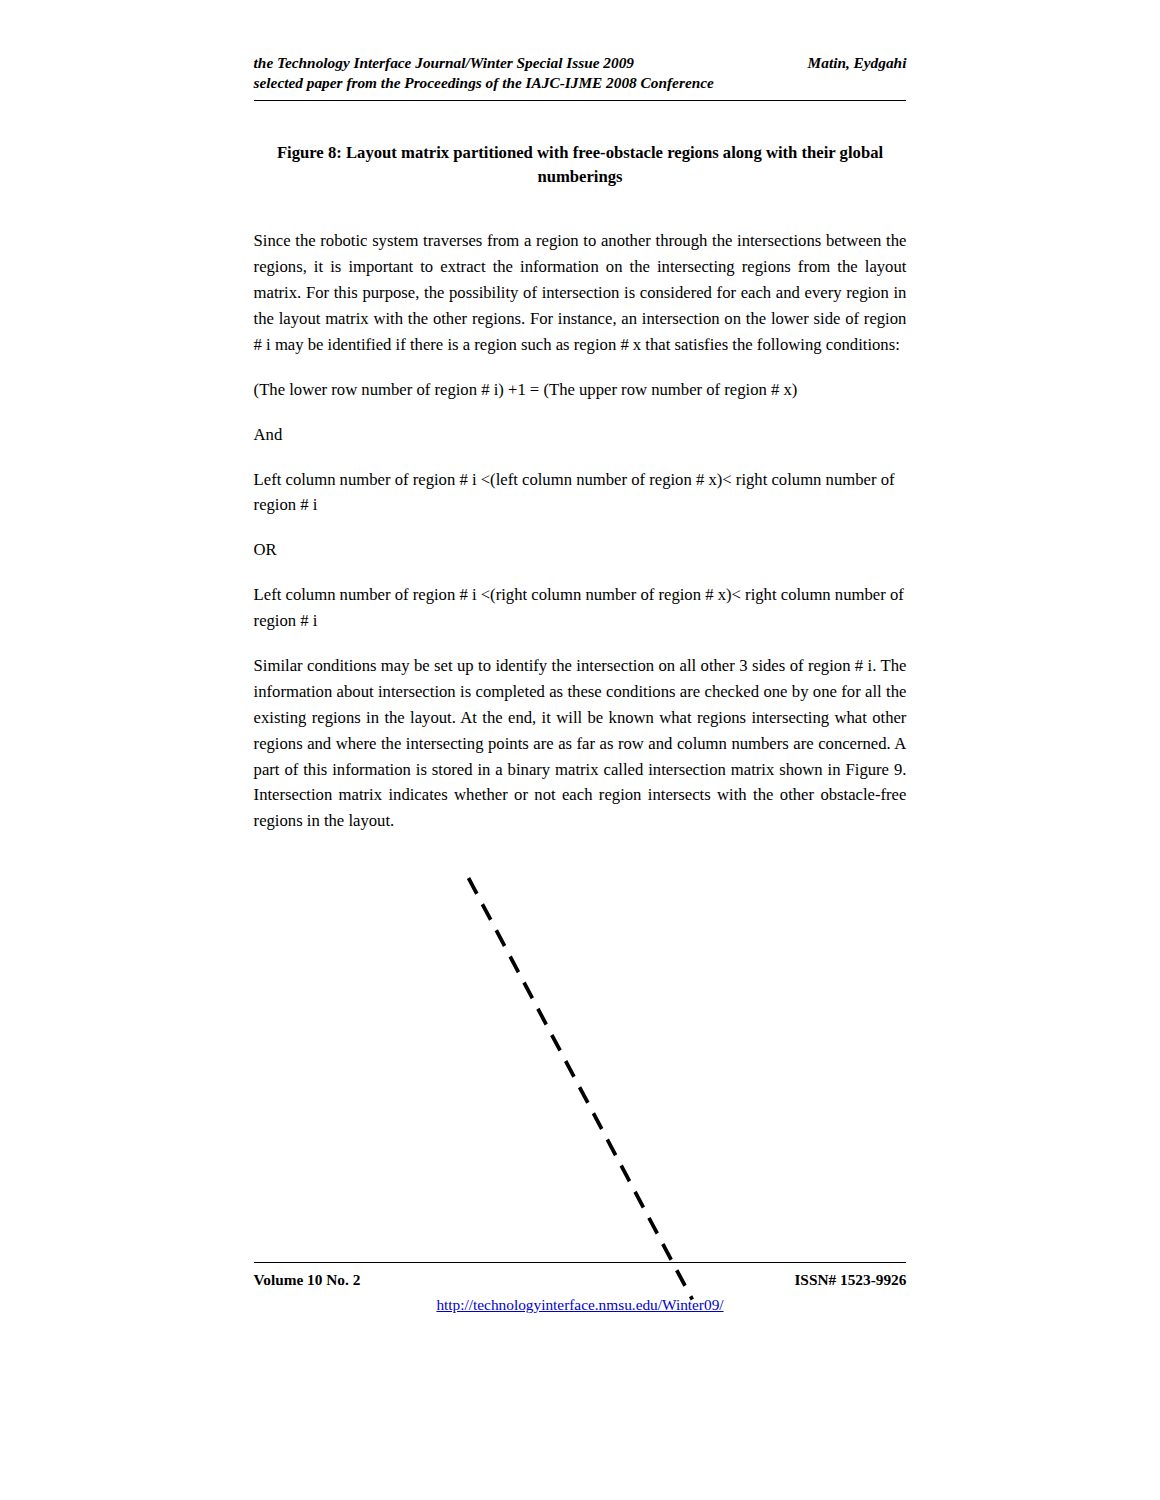the Technology Interface Journal/Winter Special Issue 2009
selected paper from the Proceedings of the IAJC-IJME 2008 Conference
Matin, Eydgahi
Figure 8: Layout matrix partitioned with free-obstacle regions along with their global numberings
Since the robotic system traverses from a region to another through the intersections between the regions, it is important to extract the information on the intersecting regions from the layout matrix. For this purpose, the possibility of intersection is considered for each and every region in the layout matrix with the other regions. For instance, an intersection on the lower side of region # i may be identified if there is a region such as region # x that satisfies the following conditions:
(The lower row number of region # i) +1 = (The upper row number of region # x)
And
Left column number of region # i <(left column number of region # x)< right column number of region # i
OR
Left column number of region # i <(right column number of region # x)< right column number of region # i
Similar conditions may be set up to identify the intersection on all other 3 sides of region # i. The information about intersection is completed as these conditions are checked one by one for all the existing regions in the layout. At the end, it will be known what regions intersecting what other regions and where the intersecting points are as far as row and column numbers are concerned. A part of this information is stored in a binary matrix called intersection matrix shown in Figure 9. Intersection matrix indicates whether or not each region intersects with the other obstacle-free regions in the layout.
Volume 10 No. 2
ISSN# 1523-9926
http://technologyinterface.nmsu.edu/Winter09/